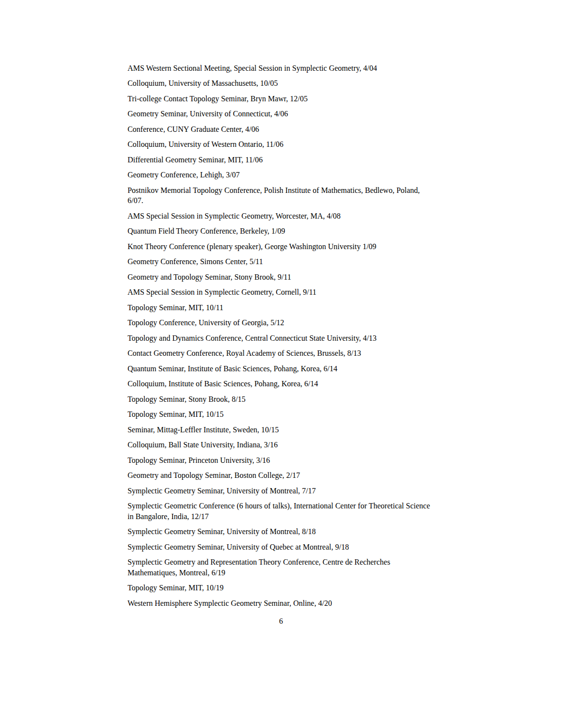AMS Western Sectional Meeting, Special Session in Symplectic Geometry, 4/04
Colloquium, University of Massachusetts, 10/05
Tri-college Contact Topology Seminar, Bryn Mawr, 12/05
Geometry Seminar, University of Connecticut, 4/06
Conference, CUNY Graduate Center, 4/06
Colloquium, University of Western Ontario, 11/06
Differential Geometry Seminar, MIT, 11/06
Geometry Conference, Lehigh, 3/07
Postnikov Memorial Topology Conference, Polish Institute of Mathematics, Bedlewo, Poland, 6/07.
AMS Special Session in Symplectic Geometry, Worcester, MA, 4/08
Quantum Field Theory Conference, Berkeley, 1/09
Knot Theory Conference (plenary speaker), George Washington University 1/09
Geometry Conference, Simons Center, 5/11
Geometry and Topology Seminar, Stony Brook, 9/11
AMS Special Session in Symplectic Geometry, Cornell, 9/11
Topology Seminar, MIT, 10/11
Topology Conference, University of Georgia, 5/12
Topology and Dynamics Conference, Central Connecticut State University, 4/13
Contact Geometry Conference, Royal Academy of Sciences, Brussels, 8/13
Quantum Seminar, Institute of Basic Sciences, Pohang, Korea, 6/14
Colloquium, Institute of Basic Sciences, Pohang, Korea, 6/14
Topology Seminar, Stony Brook, 8/15
Topology Seminar, MIT, 10/15
Seminar, Mittag-Leffler Institute, Sweden, 10/15
Colloquium, Ball State University, Indiana, 3/16
Topology Seminar, Princeton University, 3/16
Geometry and Topology Seminar, Boston College, 2/17
Symplectic Geometry Seminar, University of Montreal, 7/17
Symplectic Geometric Conference (6 hours of talks), International Center for Theoretical Science in Bangalore, India, 12/17
Symplectic Geometry Seminar, University of Montreal, 8/18
Symplectic Geometry Seminar, University of Quebec at Montreal, 9/18
Symplectic Geometry and Representation Theory Conference, Centre de Recherches Mathematiques, Montreal, 6/19
Topology Seminar, MIT, 10/19
Western Hemisphere Symplectic Geometry Seminar, Online, 4/20
6